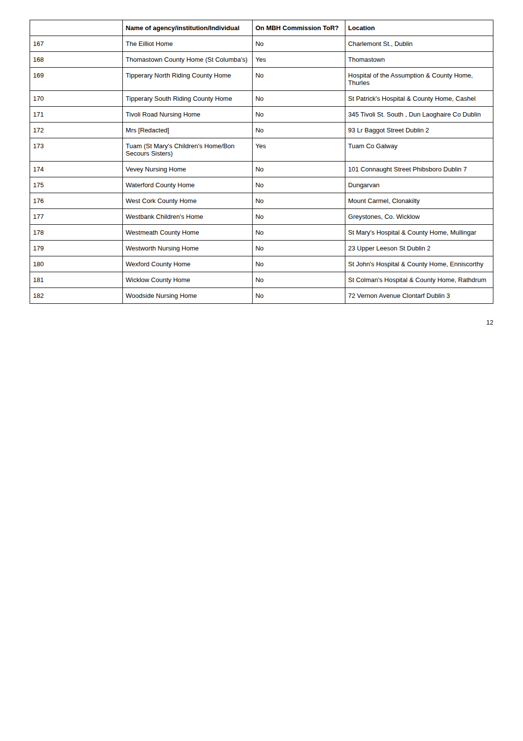| | Name of agency/institution/Individual | On MBH Commission ToR? | Location |
| --- | --- | --- | --- |
| 167 | The Eilliot Home | No | Charlemont St., Dublin |
| 168 | Thomastown County Home (St Columba's) | Yes | Thomastown |
| 169 | Tipperary North Riding County Home | No | Hospital of the Assumption & County Home, Thurles |
| 170 | Tipperary South Riding County Home | No | St Patrick's Hospital & County Home, Cashel |
| 171 | Tivoli Road Nursing Home | No | 345 Tivoli St. South , Dun Laoghaire Co Dublin |
| 172 | Mrs [Redacted] | No | 93 Lr Baggot Street Dublin 2 |
| 173 | Tuam (St Mary's Children's Home/Bon Secours Sisters) | Yes | Tuam Co Galway |
| 174 | Vevey Nursing Home | No | 101 Connaught Street Phibsboro Dublin 7 |
| 175 | Waterford County Home | No | Dungarvan |
| 176 | West Cork County Home | No | Mount Carmel, Clonakilty |
| 177 | Westbank Children's Home | No | Greystones, Co. Wicklow |
| 178 | Westmeath County Home | No | St Mary's Hospital & County Home, Mullingar |
| 179 | Westworth Nursing Home | No | 23 Upper Leeson St Dublin 2 |
| 180 | Wexford County Home | No | St John's Hospital & County Home, Enniscorthy |
| 181 | Wicklow County Home | No | St Colman's Hospital & County Home, Rathdrum |
| 182 | Woodside Nursing Home | No | 72 Vernon Avenue Clontarf Dublin 3 |
12